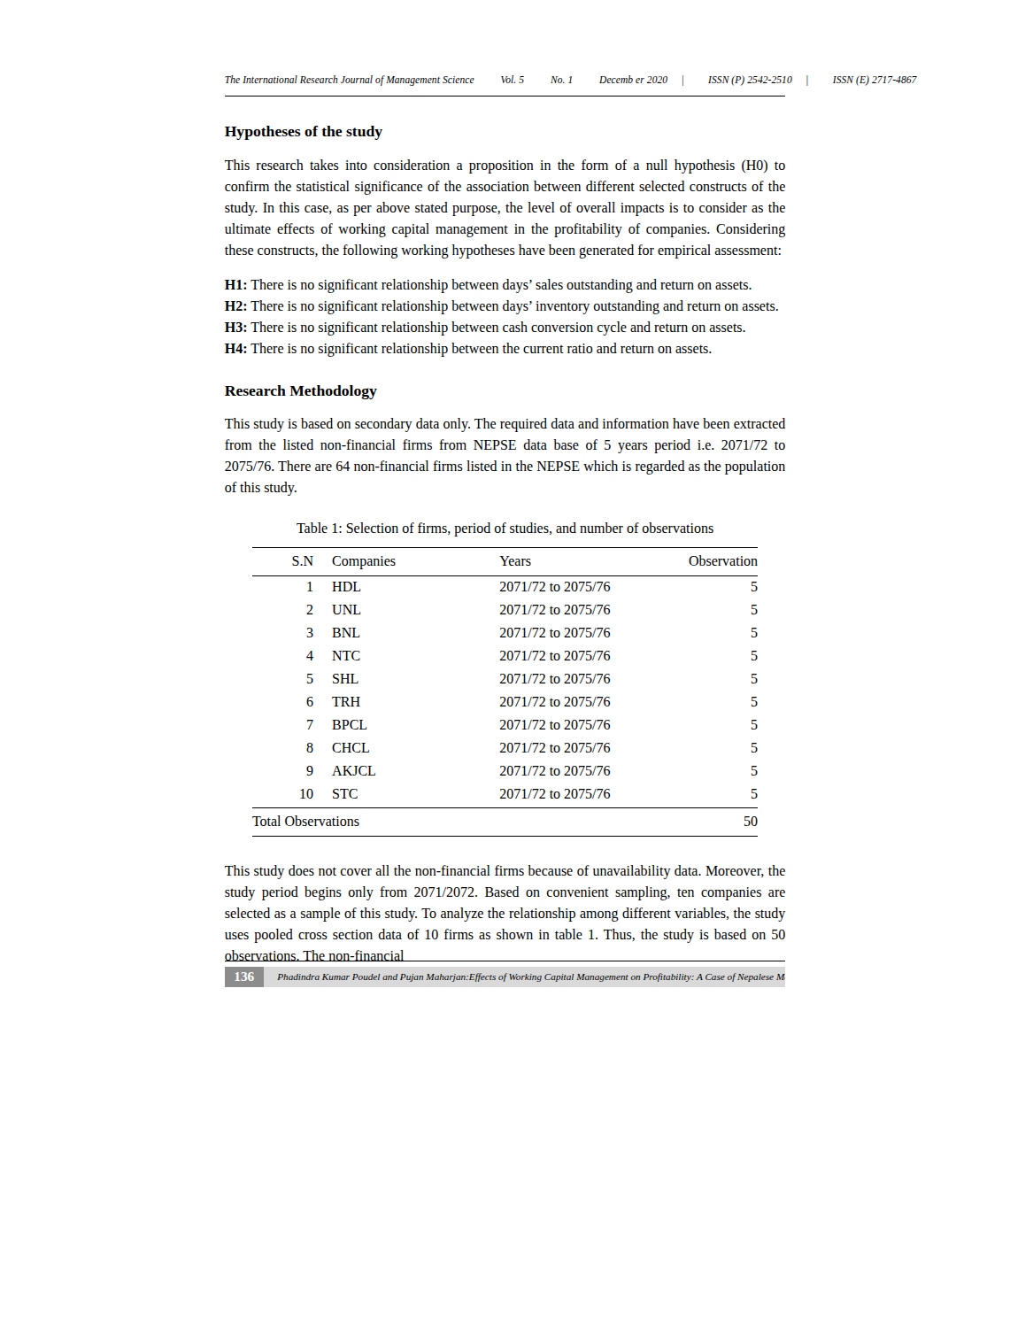The International Research Journal of Management Science Vol. 5 No. 1 Decemb er 2020 | ISSN (P) 2542-2510 | ISSN (E) 2717-4867
Hypotheses of the study
This research takes into consideration a proposition in the form of a null hypothesis (H0) to confirm the statistical significance of the association between different selected constructs of the study. In this case, as per above stated purpose, the level of overall impacts is to consider as the ultimate effects of working capital management in the profitability of companies. Considering these constructs, the following working hypotheses have been generated for empirical assessment:
H1: There is no significant relationship between days’ sales outstanding and return on assets.
H2: There is no significant relationship between days’ inventory outstanding and return on assets.
H3: There is no significant relationship between cash conversion cycle and return on assets.
H4: There is no significant relationship between the current ratio and return on assets.
Research Methodology
This study is based on secondary data only. The required data and information have been extracted from the listed non-financial firms from NEPSE data base of 5 years period i.e. 2071/72 to 2075/76. There are 64 non-financial firms listed in the NEPSE which is regarded as the population of this study.
Table 1: Selection of firms, period of studies, and number of observations
| S.N | Companies | Years | Observation |
| --- | --- | --- | --- |
| 1 | HDL | 2071/72 to 2075/76 | 5 |
| 2 | UNL | 2071/72 to 2075/76 | 5 |
| 3 | BNL | 2071/72 to 2075/76 | 5 |
| 4 | NTC | 2071/72 to 2075/76 | 5 |
| 5 | SHL | 2071/72 to 2075/76 | 5 |
| 6 | TRH | 2071/72 to 2075/76 | 5 |
| 7 | BPCL | 2071/72 to 2075/76 | 5 |
| 8 | CHCL | 2071/72 to 2075/76 | 5 |
| 9 | AKJCL | 2071/72 to 2075/76 | 5 |
| 10 | STC | 2071/72 to 2075/76 | 5 |
| Total Observations | 50 |
This study does not cover all the non-financial firms because of unavailability data. Moreover, the study period begins only from 2071/2072. Based on convenient sampling, ten companies are selected as a sample of this study. To analyze the relationship among different variables, the study uses pooled cross section data of 10 firms as shown in table 1. Thus, the study is based on 50 observations. The non-financial
136
Phadindra Kumar Poudel and Pujan Maharjan:Effects of Working Capital Management on Profitability: A Case of Nepalese Manufacturing Firms